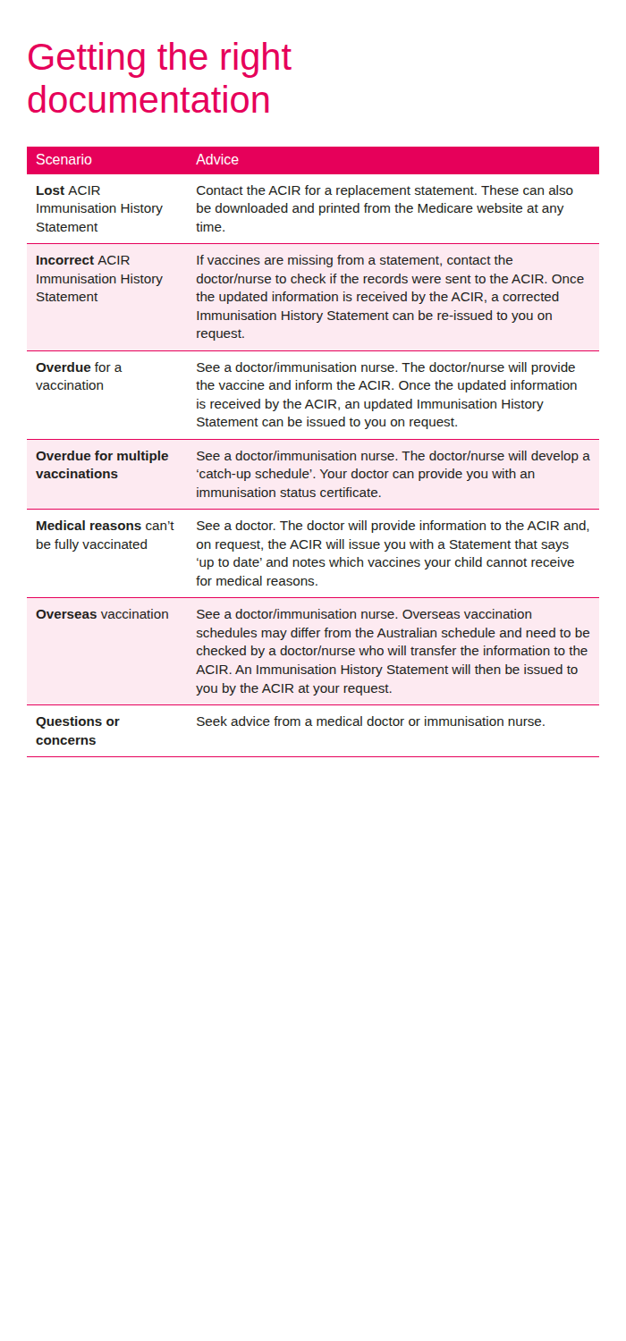Getting the right
documentation
| Scenario | Advice |
| --- | --- |
| Lost ACIR Immunisation History Statement | Contact the ACIR for a replacement statement. These can also be downloaded and printed from the Medicare website at any time. |
| Incorrect ACIR Immunisation History Statement | If vaccines are missing from a statement, contact the doctor/nurse to check if the records were sent to the ACIR. Once the updated information is received by the ACIR, a corrected Immunisation History Statement can be re-issued to you on request. |
| Overdue for a vaccination | See a doctor/immunisation nurse. The doctor/nurse will provide the vaccine and inform the ACIR. Once the updated information is received by the ACIR, an updated Immunisation History Statement can be issued to you on request. |
| Overdue for multiple vaccinations | See a doctor/immunisation nurse. The doctor/nurse will develop a ‘catch-up schedule’. Your doctor can provide you with an immunisation status certificate. |
| Medical reasons can’t be fully vaccinated | See a doctor. The doctor will provide information to the ACIR and, on request, the ACIR will issue you with a Statement that says ‘up to date’ and notes which vaccines your child cannot receive for medical reasons. |
| Overseas vaccination | See a doctor/immunisation nurse. Overseas vaccination schedules may differ from the Australian schedule and need to be checked by a doctor/nurse who will transfer the information to the ACIR. An Immunisation History Statement will then be issued to you by the ACIR at your request. |
| Questions or concerns | Seek advice from a medical doctor or immunisation nurse. |